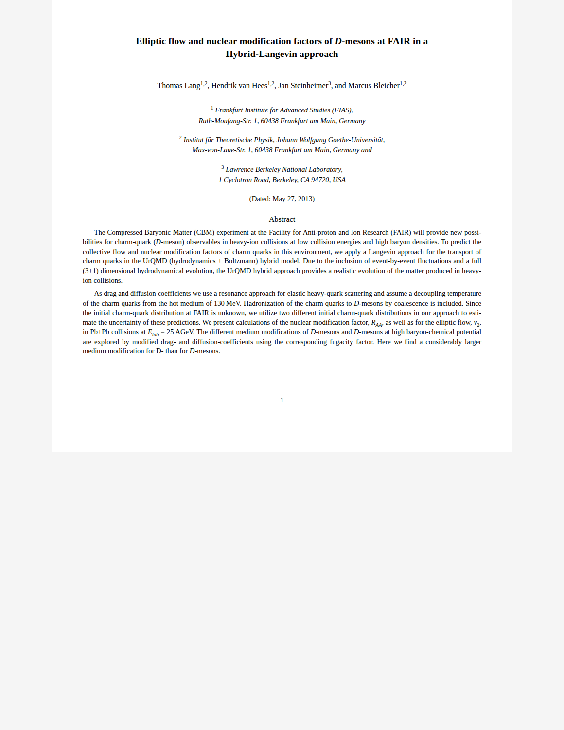Elliptic flow and nuclear modification factors of D-mesons at FAIR in a
Hybrid-Langevin approach
Thomas Lang1,2, Hendrik van Hees1,2, Jan Steinheimer3, and Marcus Bleicher1,2
1 Frankfurt Institute for Advanced Studies (FIAS),
Ruth-Moufang-Str. 1, 60438 Frankfurt am Main, Germany
2 Institut für Theoretische Physik, Johann Wolfgang Goethe-Universität,
Max-von-Laue-Str. 1, 60438 Frankfurt am Main, Germany and
3 Lawrence Berkeley National Laboratory,
1 Cyclotron Road, Berkeley, CA 94720, USA
(Dated: May 27, 2013)
Abstract
The Compressed Baryonic Matter (CBM) experiment at the Facility for Anti-proton and Ion Research (FAIR) will provide new possibilities for charm-quark (D-meson) observables in heavy-ion collisions at low collision energies and high baryon densities. To predict the collective flow and nuclear modification factors of charm quarks in this environment, we apply a Langevin approach for the transport of charm quarks in the UrQMD (hydrodynamics + Boltzmann) hybrid model. Due to the inclusion of event-by-event fluctuations and a full (3+1) dimensional hydrodynamical evolution, the UrQMD hybrid approach provides a realistic evolution of the matter produced in heavy-ion collisions.
As drag and diffusion coefficients we use a resonance approach for elastic heavy-quark scattering and assume a decoupling temperature of the charm quarks from the hot medium of 130 MeV. Hadronization of the charm quarks to D-mesons by coalescence is included. Since the initial charm-quark distribution at FAIR is unknown, we utilize two different initial charm-quark distributions in our approach to estimate the uncertainty of these predictions. We present calculations of the nuclear modification factor, RAA, as well as for the elliptic flow, v2, in Pb+Pb collisions at Elab = 25 AGeV. The different medium modifications of D-mesons and D-mesons at high baryon-chemical potential are explored by modified drag- and diffusion-coefficients using the corresponding fugacity factor. Here we find a considerably larger medium modification for D- than for D-mesons.
1